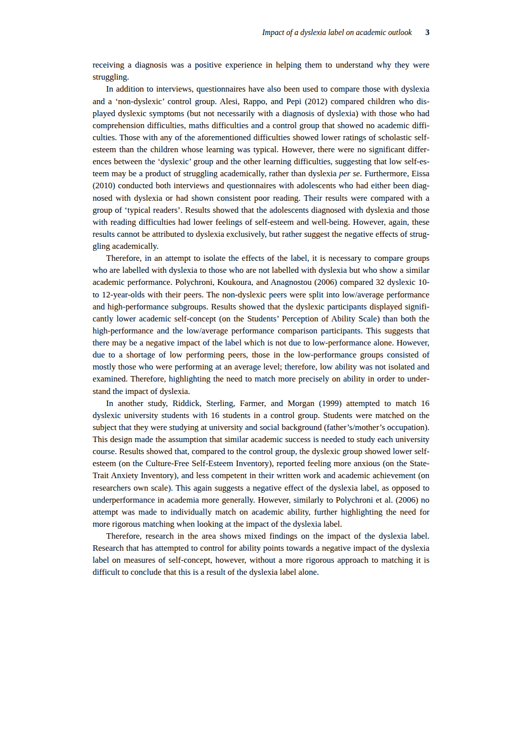Impact of a dyslexia label on academic outlook 3
receiving a diagnosis was a positive experience in helping them to understand why they were struggling.
In addition to interviews, questionnaires have also been used to compare those with dyslexia and a ‘non-dyslexic’ control group. Alesi, Rappo, and Pepi (2012) compared children who displayed dyslexic symptoms (but not necessarily with a diagnosis of dyslexia) with those who had comprehension difficulties, maths difficulties and a control group that showed no academic difficulties. Those with any of the aforementioned difficulties showed lower ratings of scholastic self-esteem than the children whose learning was typical. However, there were no significant differences between the ‘dyslexic’ group and the other learning difficulties, suggesting that low self-esteem may be a product of struggling academically, rather than dyslexia per se. Furthermore, Eissa (2010) conducted both interviews and questionnaires with adolescents who had either been diagnosed with dyslexia or had shown consistent poor reading. Their results were compared with a group of ‘typical readers’. Results showed that the adolescents diagnosed with dyslexia and those with reading difficulties had lower feelings of self-esteem and well-being. However, again, these results cannot be attributed to dyslexia exclusively, but rather suggest the negative effects of struggling academically.
Therefore, in an attempt to isolate the effects of the label, it is necessary to compare groups who are labelled with dyslexia to those who are not labelled with dyslexia but who show a similar academic performance. Polychroni, Koukoura, and Anagnostou (2006) compared 32 dyslexic 10- to 12-year-olds with their peers. The non-dyslexic peers were split into low/average performance and high-performance subgroups. Results showed that the dyslexic participants displayed significantly lower academic self-concept (on the Students’ Perception of Ability Scale) than both the high-performance and the low/average performance comparison participants. This suggests that there may be a negative impact of the label which is not due to low-performance alone. However, due to a shortage of low performing peers, those in the low-performance groups consisted of mostly those who were performing at an average level; therefore, low ability was not isolated and examined. Therefore, highlighting the need to match more precisely on ability in order to understand the impact of dyslexia.
In another study, Riddick, Sterling, Farmer, and Morgan (1999) attempted to match 16 dyslexic university students with 16 students in a control group. Students were matched on the subject that they were studying at university and social background (father’s/mother’s occupation). This design made the assumption that similar academic success is needed to study each university course. Results showed that, compared to the control group, the dyslexic group showed lower self-esteem (on the Culture-Free Self-Esteem Inventory), reported feeling more anxious (on the State-Trait Anxiety Inventory), and less competent in their written work and academic achievement (on researchers own scale). This again suggests a negative effect of the dyslexia label, as opposed to underperformance in academia more generally. However, similarly to Polychroni et al. (2006) no attempt was made to individually match on academic ability, further highlighting the need for more rigorous matching when looking at the impact of the dyslexia label.
Therefore, research in the area shows mixed findings on the impact of the dyslexia label. Research that has attempted to control for ability points towards a negative impact of the dyslexia label on measures of self-concept, however, without a more rigorous approach to matching it is difficult to conclude that this is a result of the dyslexia label alone.